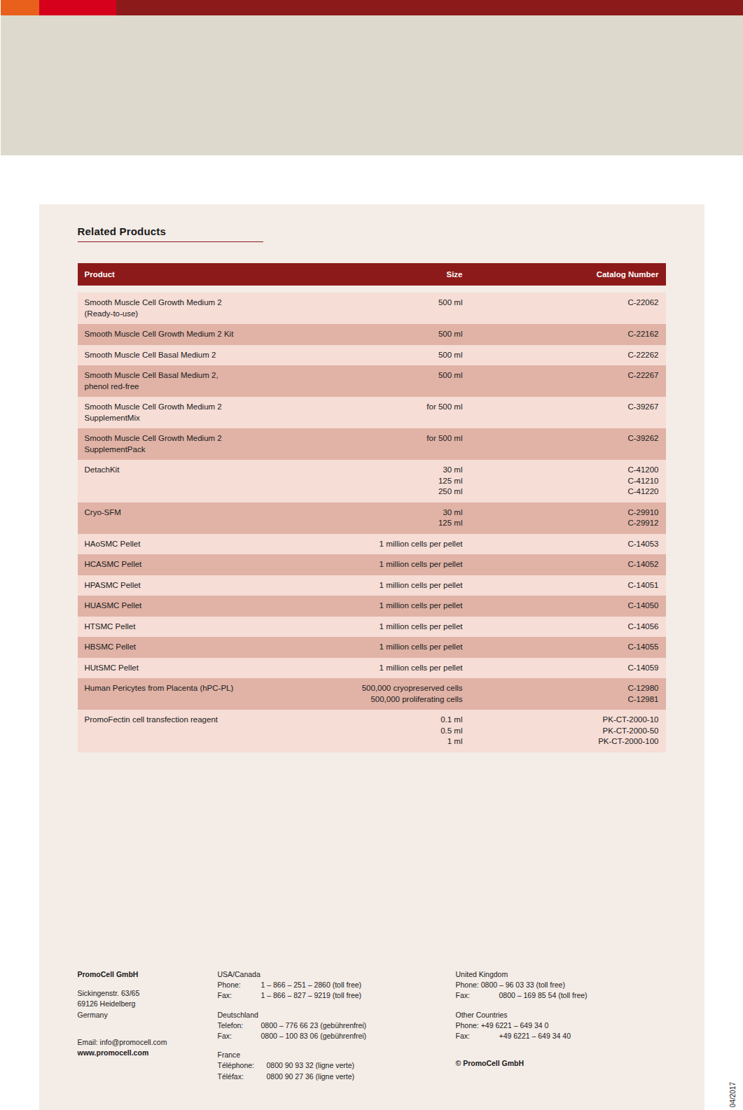Related Products
| Product | Size | Catalog Number |
| --- | --- | --- |
| Smooth Muscle Cell Growth Medium 2 (Ready-to-use) | 500 ml | C-22062 |
| Smooth Muscle Cell Growth Medium 2 Kit | 500 ml | C-22162 |
| Smooth Muscle Cell Basal Medium 2 | 500 ml | C-22262 |
| Smooth Muscle Cell Basal Medium 2, phenol red-free | 500 ml | C-22267 |
| Smooth Muscle Cell Growth Medium 2 SupplementMix | for 500 ml | C-39267 |
| Smooth Muscle Cell Growth Medium 2 SupplementPack | for 500 ml | C-39262 |
| DetachKit | 30 ml 125 ml 250 ml | C-41200 C-41210 C-41220 |
| Cryo-SFM | 30 ml 125 ml | C-29910 C-29912 |
| HAoSMC Pellet | 1 million cells per pellet | C-14053 |
| HCASMC Pellet | 1 million cells per pellet | C-14052 |
| HPASMC Pellet | 1 million cells per pellet | C-14051 |
| HUASMC Pellet | 1 million cells per pellet | C-14050 |
| HTSMC Pellet | 1 million cells per pellet | C-14056 |
| HBSMC Pellet | 1 million cells per pellet | C-14055 |
| HUtSMC Pellet | 1 million cells per pellet | C-14059 |
| Human Pericytes from Placenta (hPC-PL) | 500,000 cryopreserved cells 500,000 proliferating cells | C-12980 C-12981 |
| PromoFectin cell transfection reagent | 0.1 ml 0.5 ml 1 ml | PK-CT-2000-10 PK-CT-2000-50 PK-CT-2000-100 |
PromoCell GmbH
Sickingenstr. 63/65
69126 Heidelberg
Germany
Email: info@promocell.com
www.promocell.com
USA/Canada
Phone: 1 – 866 – 251 – 2860 (toll free)
Fax: 1 – 866 – 827 – 9219 (toll free)
Deutschland
Telefon: 0800 – 776 66 23 (gebührenfrei)
Fax: 0800 – 100 83 06 (gebührenfrei)
France
Téléphone: 0800 90 93 32 (ligne verte)
Téléfax: 0800 90 27 36 (ligne verte)
United Kingdom
Phone: 0800 – 96 03 33 (toll free)
Fax: 0800 – 169 85 54 (toll free)
Other Countries
Phone: +49 6221 – 649 34 0
Fax:+49 6221 – 649 34 40
© PromoCell GmbH
04/2017